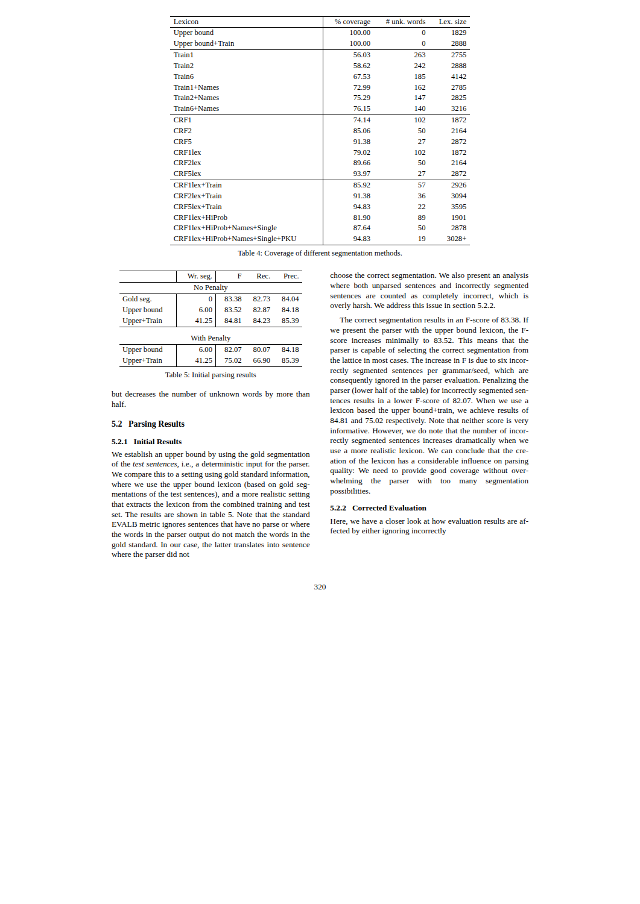| Lexicon | % coverage | # unk. words | Lex. size |
| --- | --- | --- | --- |
| Upper bound | 100.00 | 0 | 1829 |
| Upper bound+Train | 100.00 | 0 | 2888 |
| Train1 | 56.03 | 263 | 2755 |
| Train2 | 58.62 | 242 | 2888 |
| Train6 | 67.53 | 185 | 4142 |
| Train1+Names | 72.99 | 162 | 2785 |
| Train2+Names | 75.29 | 147 | 2825 |
| Train6+Names | 76.15 | 140 | 3216 |
| CRF1 | 74.14 | 102 | 1872 |
| CRF2 | 85.06 | 50 | 2164 |
| CRF5 | 91.38 | 27 | 2872 |
| CRF1lex | 79.02 | 102 | 1872 |
| CRF2lex | 89.66 | 50 | 2164 |
| CRF5lex | 93.97 | 27 | 2872 |
| CRF1lex+Train | 85.92 | 57 | 2926 |
| CRF2lex+Train | 91.38 | 36 | 3094 |
| CRF5lex+Train | 94.83 | 22 | 3595 |
| CRF1lex+HiProb | 81.90 | 89 | 1901 |
| CRF1lex+HiProb+Names+Single | 87.64 | 50 | 2878 |
| CRF1lex+HiProb+Names+Single+PKU | 94.83 | 19 | 3028+ |
Table 4: Coverage of different segmentation methods.
| | Wr. seg. | F | Rec. | Prec. |
| --- | --- | --- | --- | --- |
| No Penalty |
| Gold seg. | 0 | 83.38 | 82.73 | 84.04 |
| Upper bound | 6.00 | 83.52 | 82.87 | 84.18 |
| Upper+Train | 41.25 | 84.81 | 84.23 | 85.39 |
| With Penalty |
| Upper bound | 6.00 | 82.07 | 80.07 | 84.18 |
| Upper+Train | 41.25 | 75.02 | 66.90 | 85.39 |
Table 5: Initial parsing results
but decreases the number of unknown words by more than half.
5.2 Parsing Results
5.2.1 Initial Results
We establish an upper bound by using the gold segmentation of the test sentences, i.e., a deterministic input for the parser. We compare this to a setting using gold standard information, where we use the upper bound lexicon (based on gold segmentations of the test sentences), and a more realistic setting that extracts the lexicon from the combined training and test set. The results are shown in table 5. Note that the standard EVALB metric ignores sentences that have no parse or where the words in the parser output do not match the words in the gold standard. In our case, the latter translates into sentence where the parser did not
choose the correct segmentation. We also present an analysis where both unparsed sentences and incorrectly segmented sentences are counted as completely incorrect, which is overly harsh. We address this issue in section 5.2.2.
The correct segmentation results in an F-score of 83.38. If we present the parser with the upper bound lexicon, the F-score increases minimally to 83.52. This means that the parser is capable of selecting the correct segmentation from the lattice in most cases. The increase in F is due to six incorrectly segmented sentences per grammar/seed, which are consequently ignored in the parser evaluation. Penalizing the parser (lower half of the table) for incorrectly segmented sentences results in a lower F-score of 82.07. When we use a lexicon based the upper bound+train, we achieve results of 84.81 and 75.02 respectively. Note that neither score is very informative. However, we do note that the number of incorrectly segmented sentences increases dramatically when we use a more realistic lexicon. We can conclude that the creation of the lexicon has a considerable influence on parsing quality: We need to provide good coverage without overwhelming the parser with too many segmentation possibilities.
5.2.2 Corrected Evaluation
Here, we have a closer look at how evaluation results are affected by either ignoring incorrectly
320